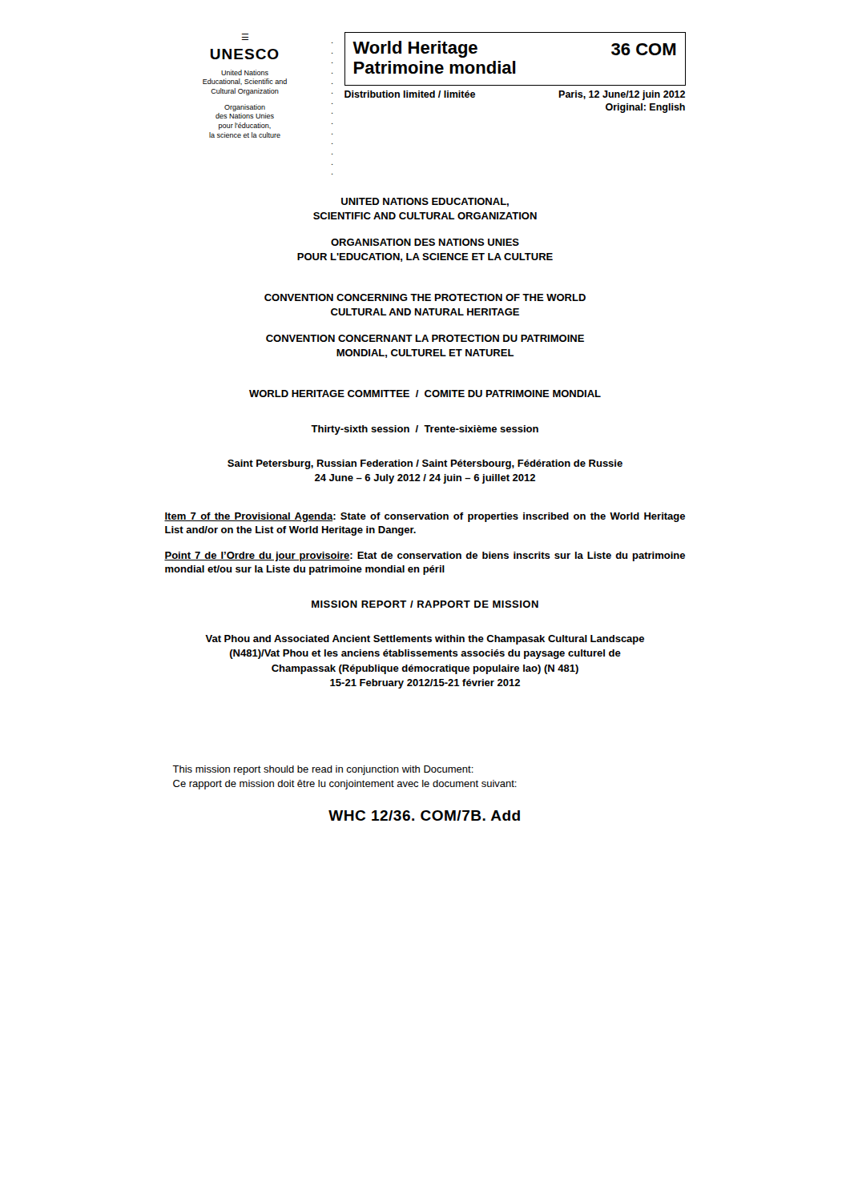☰
UNESCO
United Nations
Educational, Scientific and
Cultural Organization
Organisation
des Nations Unies
pour l'éducation,
la science et la culture
.
.
.
.
.
.
.
.
.
.
.
.
.
.
World Heritage
Patrimoine mondial
36 COM
Distribution limited / limitée Paris, 12 June/12 juin 2012
Original: English
UNITED NATIONS EDUCATIONAL,
SCIENTIFIC AND CULTURAL ORGANIZATION
ORGANISATION DES NATIONS UNIES
POUR L'EDUCATION, LA SCIENCE ET LA CULTURE
CONVENTION CONCERNING THE PROTECTION OF THE WORLD
CULTURAL AND NATURAL HERITAGE
CONVENTION CONCERNANT LA PROTECTION DU PATRIMOINE
MONDIAL, CULTUREL ET NATUREL
WORLD HERITAGE COMMITTEE / COMITE DU PATRIMOINE MONDIAL
Thirty-sixth session / Trente-sixième session
Saint Petersburg, Russian Federation / Saint Pétersbourg, Fédération de Russie
24 June – 6 July 2012 / 24 juin – 6 juillet 2012
Item 7 of the Provisional Agenda: State of conservation of properties inscribed on the World Heritage List and/or on the List of World Heritage in Danger.
Point 7 de l’Ordre du jour provisoire: Etat de conservation de biens inscrits sur la Liste du patrimoine mondial et/ou sur la Liste du patrimoine mondial en péril
MISSION REPORT / RAPPORT DE MISSION
Vat Phou and Associated Ancient Settlements within the Champasak Cultural Landscape (N481)/Vat Phou et les anciens établissements associés du paysage culturel de Champassak (République démocratique populaire lao) (N 481)
15-21 February 2012/15-21 février 2012
This mission report should be read in conjunction with Document:
Ce rapport de mission doit être lu conjointement avec le document suivant:
WHC 12/36. COM/7B. Add